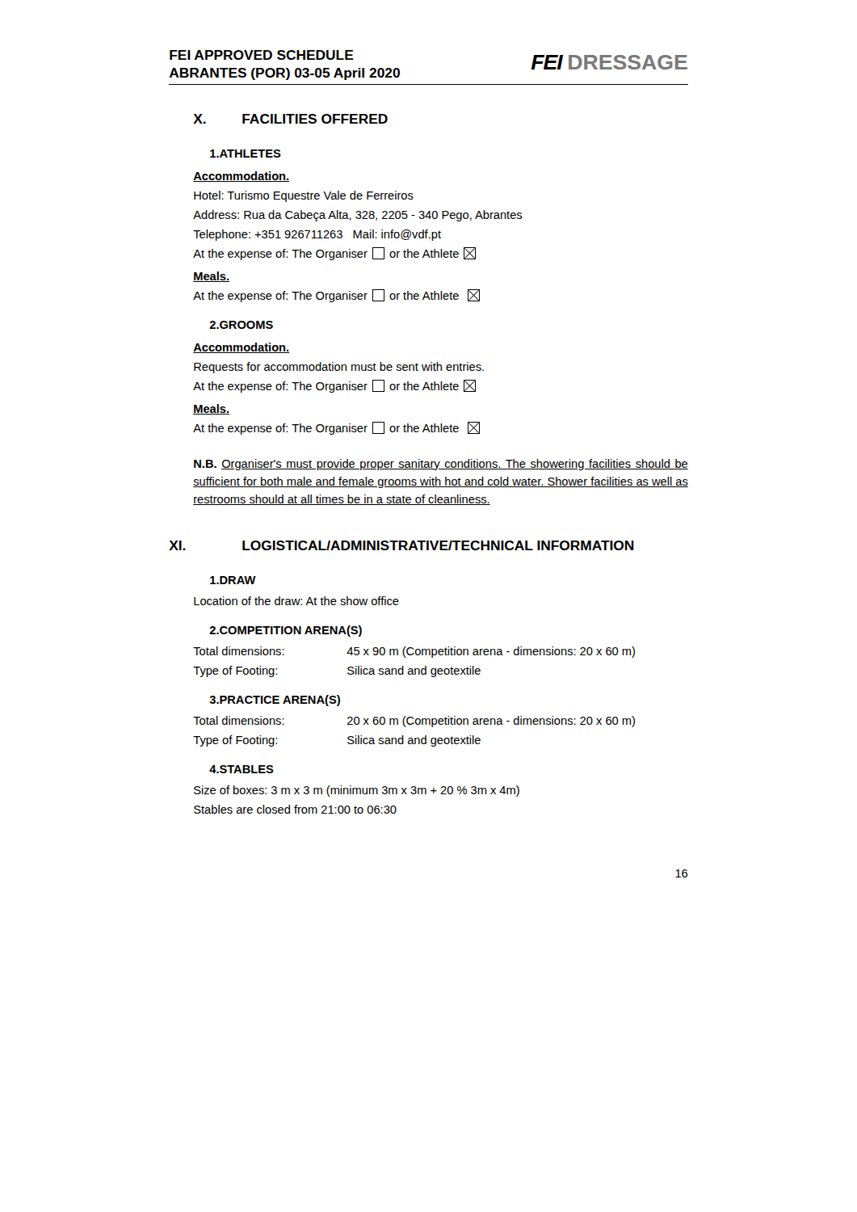FEI APPROVED SCHEDULE
ABRANTES (POR) 03-05 April 2020
FEI DRESSAGE
X. FACILITIES OFFERED
1.ATHLETES
Accommodation.
Hotel: Turismo Equestre Vale de Ferreiros
Address: Rua da Cabeça Alta, 328, 2205 - 340 Pego, Abrantes
Telephone: +351 926711263 Mail: info@vdf.pt
At the expense of: The Organiser or the Athlete
Meals.
At the expense of: The Organiser or the Athlete
2.GROOMS
Accommodation.
Requests for accommodation must be sent with entries.
At the expense of: The Organiser or the Athlete
Meals.
At the expense of: The Organiser or the Athlete
N.B. Organiser's must provide proper sanitary conditions. The showering facilities should be sufficient for both male and female grooms with hot and cold water. Shower facilities as well as restrooms should at all times be in a state of cleanliness.
XI. LOGISTICAL/ADMINISTRATIVE/TECHNICAL INFORMATION
1.DRAW
Location of the draw: At the show office
2.COMPETITION ARENA(S)
Total dimensions: 45 x 90 m (Competition arena - dimensions: 20 x 60 m)
Type of Footing: Silica sand and geotextile
3.PRACTICE ARENA(S)
Total dimensions: 20 x 60 m (Competition arena - dimensions: 20 x 60 m)
Type of Footing: Silica sand and geotextile
4.STABLES
Size of boxes: 3 m x 3 m (minimum 3m x 3m + 20 % 3m x 4m)
Stables are closed from 21:00 to 06:30
16